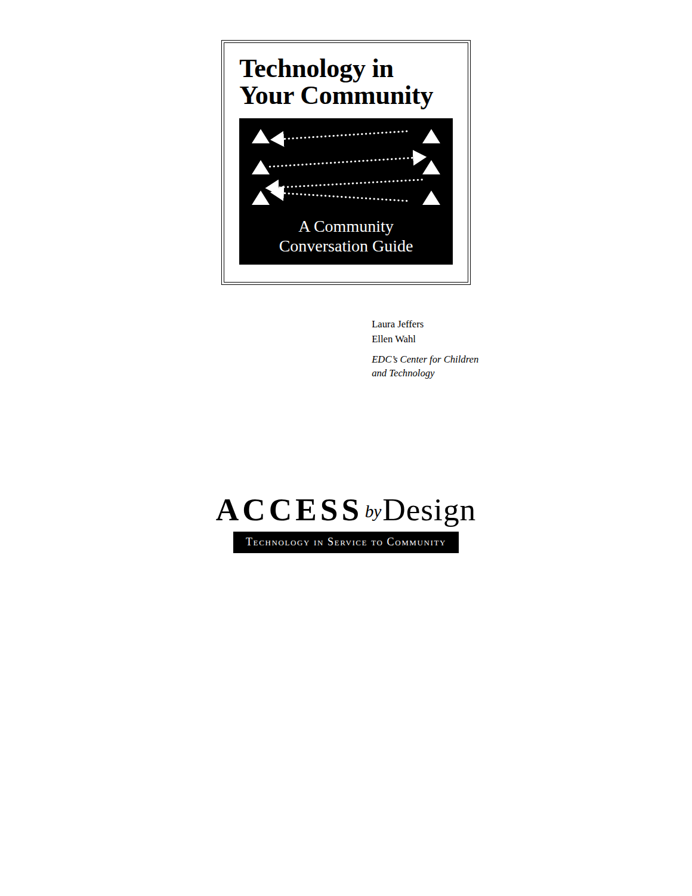Technology in
Your Community
A Community
Conversation Guide
Laura Jeffers Ellen Wahl EDC’s Center for Children
and Technology
ACCESS by Design
Technology in Service to Community